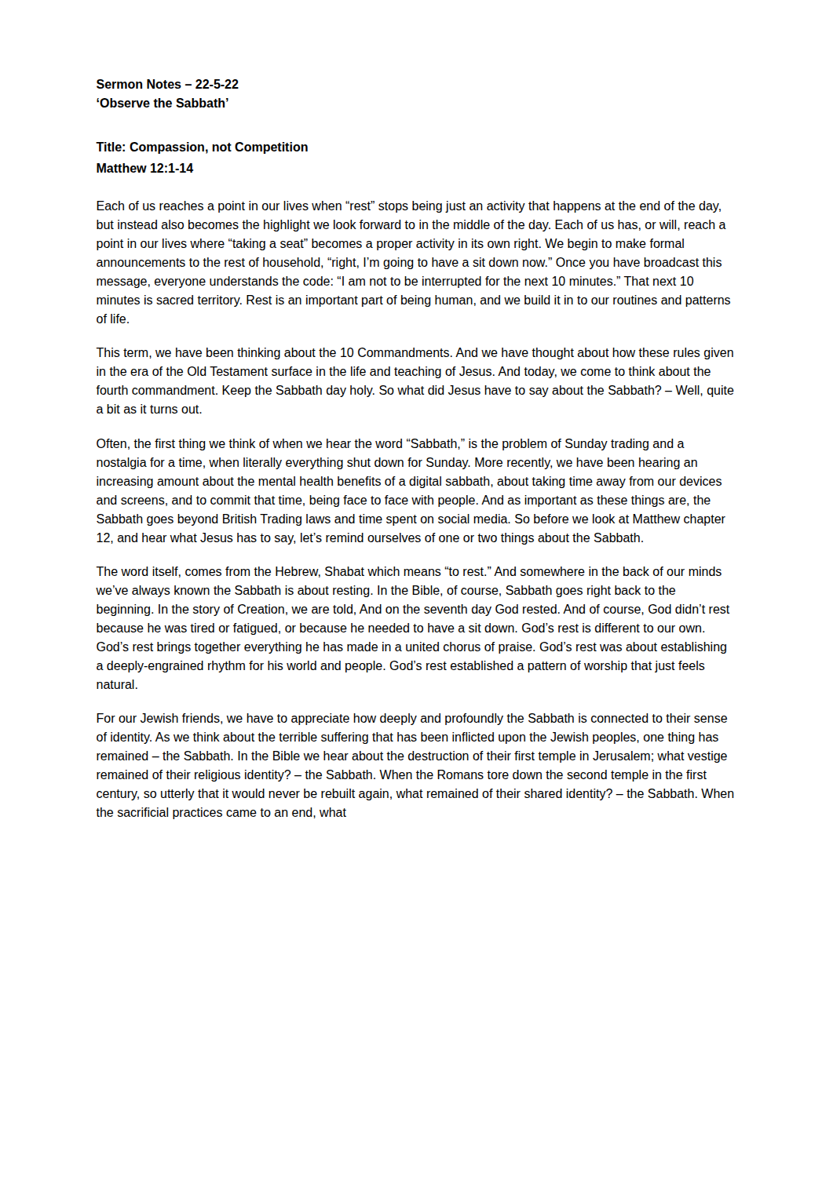Sermon Notes – 22-5-22
‘Observe the Sabbath’
Title: Compassion, not Competition
Matthew 12:1-14
Each of us reaches a point in our lives when “rest” stops being just an activity that happens at the end of the day, but instead also becomes the highlight we look forward to in the middle of the day. Each of us has, or will, reach a point in our lives where “taking a seat” becomes a proper activity in its own right. We begin to make formal announcements to the rest of household, “right, I’m going to have a sit down now.” Once you have broadcast this message, everyone understands the code: “I am not to be interrupted for the next 10 minutes.” That next 10 minutes is sacred territory. Rest is an important part of being human, and we build it in to our routines and patterns of life.
This term, we have been thinking about the 10 Commandments. And we have thought about how these rules given in the era of the Old Testament surface in the life and teaching of Jesus. And today, we come to think about the fourth commandment. Keep the Sabbath day holy. So what did Jesus have to say about the Sabbath? – Well, quite a bit as it turns out.
Often, the first thing we think of when we hear the word “Sabbath,” is the problem of Sunday trading and a nostalgia for a time, when literally everything shut down for Sunday. More recently, we have been hearing an increasing amount about the mental health benefits of a digital sabbath, about taking time away from our devices and screens, and to commit that time, being face to face with people. And as important as these things are, the Sabbath goes beyond British Trading laws and time spent on social media. So before we look at Matthew chapter 12, and hear what Jesus has to say, let’s remind ourselves of one or two things about the Sabbath.
The word itself, comes from the Hebrew, Shabat which means “to rest.” And somewhere in the back of our minds we’ve always known the Sabbath is about resting. In the Bible, of course, Sabbath goes right back to the beginning. In the story of Creation, we are told, And on the seventh day God rested. And of course, God didn’t rest because he was tired or fatigued, or because he needed to have a sit down. God’s rest is different to our own. God’s rest brings together everything he has made in a united chorus of praise. God’s rest was about establishing a deeply-engrained rhythm for his world and people. God’s rest established a pattern of worship that just feels natural.
For our Jewish friends, we have to appreciate how deeply and profoundly the Sabbath is connected to their sense of identity. As we think about the terrible suffering that has been inflicted upon the Jewish peoples, one thing has remained – the Sabbath. In the Bible we hear about the destruction of their first temple in Jerusalem; what vestige remained of their religious identity? – the Sabbath. When the Romans tore down the second temple in the first century, so utterly that it would never be rebuilt again, what remained of their shared identity? – the Sabbath. When the sacrificial practices came to an end, what